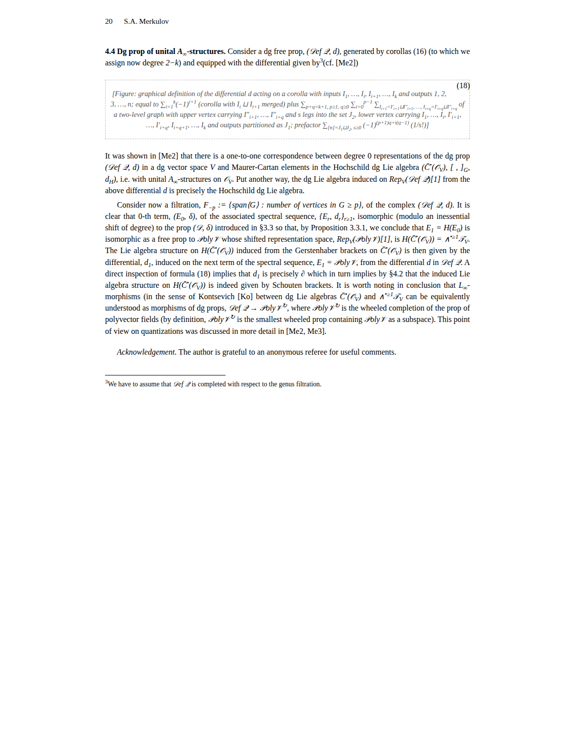20 S.A. Merkulov
4.4 Dg prop of unital A∞-structures.
Consider a dg free prop, (𝒟ef 𝒬, d), generated by corollas (16) (to which we assign now degree 2−k) and equipped with the differential given by3(cf. [Me2])
(18) [Figure: graphical definition of the differential d acting on a corolla with inputs I1, …, Ii, Ii+1, …, Ik and outputs 1, 2, 3, …, n; equal to ∑i=1k(−1)i+1 (corolla with Ii ⊔ Ii+1 merged) plus ∑p+q=k+1, p≥1, q≥0 ∑i=0p−1 ∑Ii+1=I′i+1⊔I″i+1, …, Ii+q=I′i+q⊔I″i+q of a two-level graph with upper vertex carrying I″i+1, …, I″i+q and s legs into the set J2, lower vertex carrying I1, …, Ii, I′i+1, …, I′i+q, Ii+q+1, …, Ik and outputs partitioned as J1; prefactor ∑[n]=J1⊔J2, s≥0 (−1)(p+1)q+i(q−1) (1/s!)]
It was shown in [Me2] that there is a one-to-one correspondence between degree 0 representations of the dg prop (𝒟ef 𝒬, d) in a dg vector space V and Maurer-Cartan elements in the Hochschild dg Lie algebra (C̄•(𝒪̄V), [ , ]G, dH), i.e. with unital A∞-structures on 𝒪V. Put another way, the dg Lie algebra induced on RepV(𝒟ef 𝒬)[1] from the above differential d is precisely the Hochschild dg Lie algebra.
Consider now a filtration, F−p := {span⟨G⟩ : number of vertices in G ≥ p}, of the complex (𝒟ef 𝒬, d). It is clear that 0-th term, (E0, δ), of the associated spectral sequence, {Er, dr}r≥1, isomorphic (modulo an inessential shift of degree) to the prop (𝒟, δ) introduced in §3.3 so that, by Proposition 3.3.1, we conclude that E1 = H(E0) is isomorphic as a free prop to 𝒫oly𝒱 whose shifted representation space, RepV(𝒫oly𝒱)[1], is H(C̄•(𝒪̄V)) = ∧•≥1𝒯V. The Lie algebra structure on H(C̄•(𝒪̄V)) induced from the Gerstenhaber brackets on C̄•(𝒪̄V) is then given by the differential, d1, induced on the next term of the spectral sequence, E1 = 𝒫oly𝒱, from the differential d in 𝒟ef 𝒬. A direct inspection of formula (18) implies that d1 is precisely ∂ which in turn implies by §4.2 that the induced Lie algebra structure on H(C̄•(𝒪̄V)) is indeed given by Schouten brackets. It is worth noting in conclusion that L∞-morphisms (in the sense of Kontsevich [Ko] between dg Lie algebras C̄•(𝒪̄V) and ∧•≥1𝒯V can be equivalently understood as morphisms of dg props, 𝒟ef 𝒬 → 𝒫oly𝒱↻, where 𝒫oly𝒱↻ is the wheeled completion of the prop of polyvector fields (by definition, 𝒫oly𝒱↻ is the smallest wheeled prop containing 𝒫oly𝒱 as a subspace). This point of view on quantizations was discussed in more detail in [Me2, Me3].
Acknowledgement. The author is grateful to an anonymous referee for useful comments.
3We have to assume that 𝒟ef 𝒬 is completed with respect to the genus filtration.